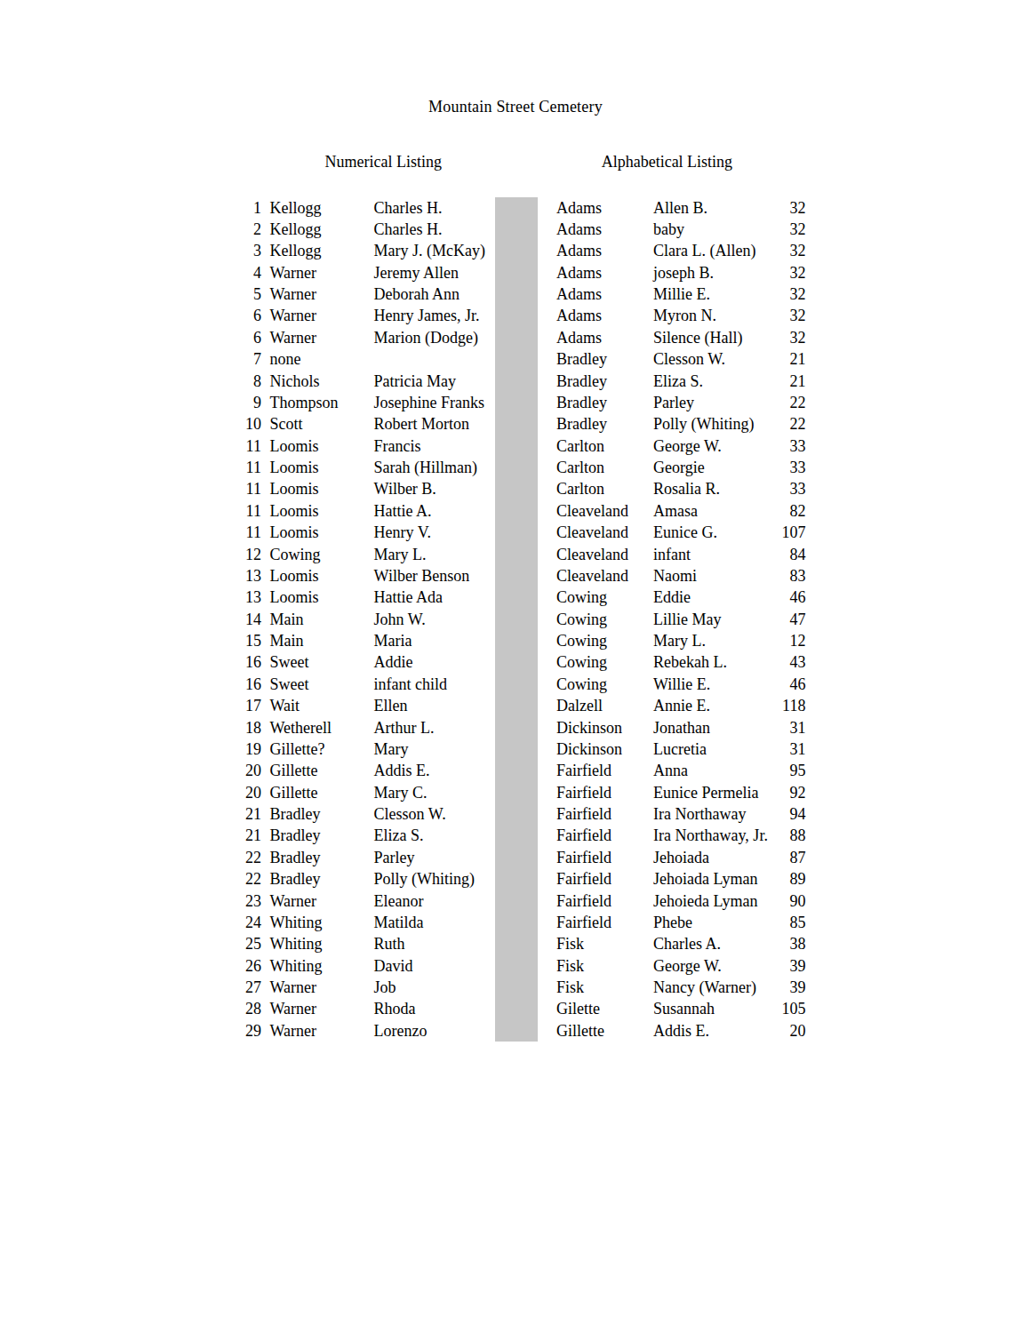Mountain Street Cemetery
Numerical Listing
Alphabetical Listing
| 1 | Kellogg | Charles H. |
| 2 | Kellogg | Charles H. |
| 3 | Kellogg | Mary J. (McKay) |
| 4 | Warner | Jeremy Allen |
| 5 | Warner | Deborah Ann |
| 6 | Warner | Henry James, Jr. |
| 6 | Warner | Marion (Dodge) |
| 7 | none | |
| 8 | Nichols | Patricia May |
| 9 | Thompson | Josephine Franks |
| 10 | Scott | Robert Morton |
| 11 | Loomis | Francis |
| 11 | Loomis | Sarah (Hillman) |
| 11 | Loomis | Wilber B. |
| 11 | Loomis | Hattie A. |
| 11 | Loomis | Henry V. |
| 12 | Cowing | Mary L. |
| 13 | Loomis | Wilber Benson |
| 13 | Loomis | Hattie Ada |
| 14 | Main | John W. |
| 15 | Main | Maria |
| 16 | Sweet | Addie |
| 16 | Sweet | infant child |
| 17 | Wait | Ellen |
| 18 | Wetherell | Arthur L. |
| 19 | Gillette? | Mary |
| 20 | Gillette | Addis E. |
| 20 | Gillette | Mary C. |
| 21 | Bradley | Clesson W. |
| 21 | Bradley | Eliza S. |
| 22 | Bradley | Parley |
| 22 | Bradley | Polly (Whiting) |
| 23 | Warner | Eleanor |
| 24 | Whiting | Matilda |
| 25 | Whiting | Ruth |
| 26 | Whiting | David |
| 27 | Warner | Job |
| 28 | Warner | Rhoda |
| 29 | Warner | Lorenzo |
| Adams | Allen B. | 32 |
| Adams | baby | 32 |
| Adams | Clara L. (Allen) | 32 |
| Adams | joseph B. | 32 |
| Adams | Millie E. | 32 |
| Adams | Myron N. | 32 |
| Adams | Silence (Hall) | 32 |
| Bradley | Clesson W. | 21 |
| Bradley | Eliza S. | 21 |
| Bradley | Parley | 22 |
| Bradley | Polly (Whiting) | 22 |
| Carlton | George W. | 33 |
| Carlton | Georgie | 33 |
| Carlton | Rosalia R. | 33 |
| Cleaveland | Amasa | 82 |
| Cleaveland | Eunice G. | 107 |
| Cleaveland | infant | 84 |
| Cleaveland | Naomi | 83 |
| Cowing | Eddie | 46 |
| Cowing | Lillie May | 47 |
| Cowing | Mary L. | 12 |
| Cowing | Rebekah L. | 43 |
| Cowing | Willie E. | 46 |
| Dalzell | Annie E. | 118 |
| Dickinson | Jonathan | 31 |
| Dickinson | Lucretia | 31 |
| Fairfield | Anna | 95 |
| Fairfield | Eunice Permelia | 92 |
| Fairfield | Ira Northaway | 94 |
| Fairfield | Ira Northaway, Jr. | 88 |
| Fairfield | Jehoiada | 87 |
| Fairfield | Jehoiada Lyman | 89 |
| Fairfield | Jehoieda Lyman | 90 |
| Fairfield | Phebe | 85 |
| Fisk | Charles A. | 38 |
| Fisk | George W. | 39 |
| Fisk | Nancy (Warner) | 39 |
| Gilette | Susannah | 105 |
| Gillette | Addis E. | 20 |